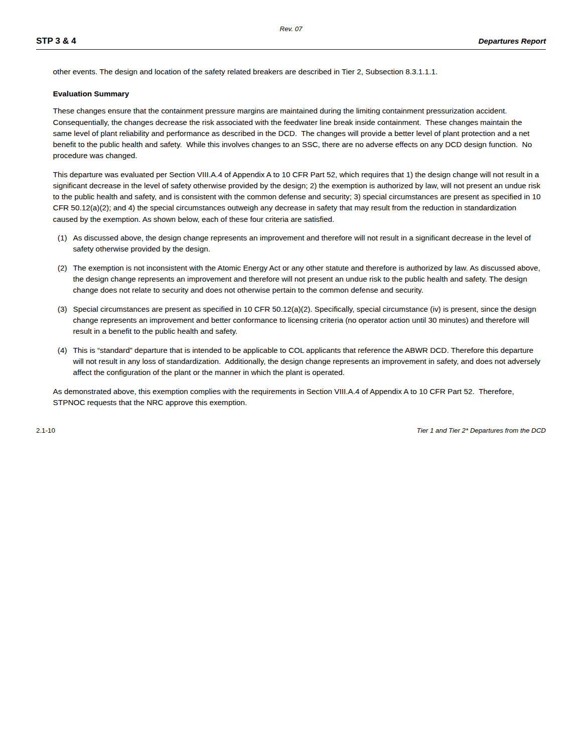Rev. 07
STP 3 & 4
Departures Report
other events. The design and location of the safety related breakers are described in Tier 2, Subsection 8.3.1.1.1.
Evaluation Summary
These changes ensure that the containment pressure margins are maintained during the limiting containment pressurization accident. Consequentially, the changes decrease the risk associated with the feedwater line break inside containment. These changes maintain the same level of plant reliability and performance as described in the DCD. The changes will provide a better level of plant protection and a net benefit to the public health and safety. While this involves changes to an SSC, there are no adverse effects on any DCD design function. No procedure was changed.
This departure was evaluated per Section VIII.A.4 of Appendix A to 10 CFR Part 52, which requires that 1) the design change will not result in a significant decrease in the level of safety otherwise provided by the design; 2) the exemption is authorized by law, will not present an undue risk to the public health and safety, and is consistent with the common defense and security; 3) special circumstances are present as specified in 10 CFR 50.12(a)(2); and 4) the special circumstances outweigh any decrease in safety that may result from the reduction in standardization caused by the exemption. As shown below, each of these four criteria are satisfied.
(1) As discussed above, the design change represents an improvement and therefore will not result in a significant decrease in the level of safety otherwise provided by the design.
(2) The exemption is not inconsistent with the Atomic Energy Act or any other statute and therefore is authorized by law. As discussed above, the design change represents an improvement and therefore will not present an undue risk to the public health and safety. The design change does not relate to security and does not otherwise pertain to the common defense and security.
(3) Special circumstances are present as specified in 10 CFR 50.12(a)(2). Specifically, special circumstance (iv) is present, since the design change represents an improvement and better conformance to licensing criteria (no operator action until 30 minutes) and therefore will result in a benefit to the public health and safety.
(4) This is “standard” departure that is intended to be applicable to COL applicants that reference the ABWR DCD. Therefore this departure will not result in any loss of standardization. Additionally, the design change represents an improvement in safety, and does not adversely affect the configuration of the plant or the manner in which the plant is operated.
As demonstrated above, this exemption complies with the requirements in Section VIII.A.4 of Appendix A to 10 CFR Part 52. Therefore, STPNOC requests that the NRC approve this exemption.
2.1-10
Tier 1 and Tier 2* Departures from the DCD